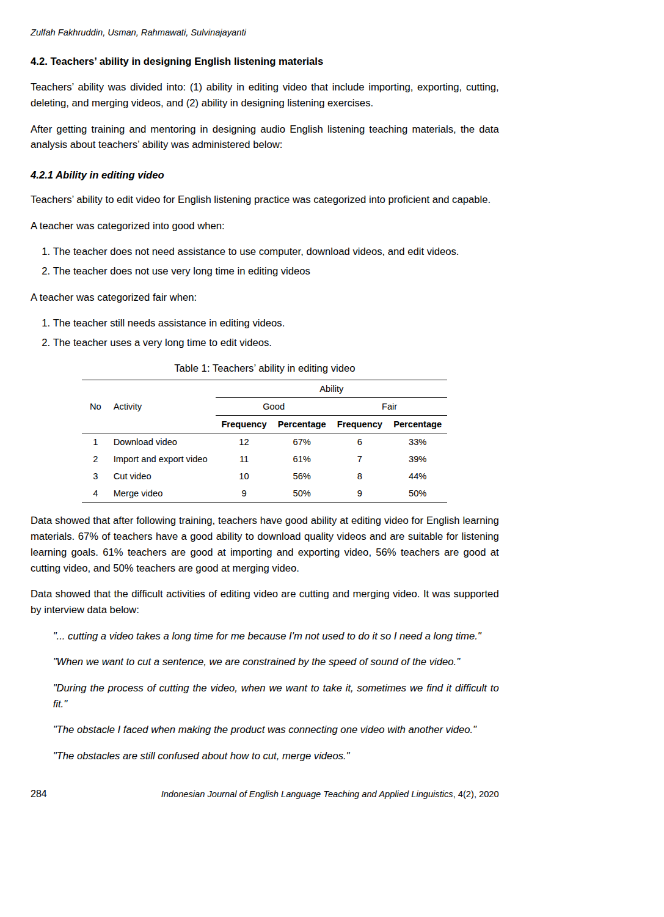Zulfah Fakhruddin, Usman, Rahmawati, Sulvinajayanti
4.2. Teachers’ ability in designing English listening materials
Teachers’ ability was divided into: (1) ability in editing video that include importing, exporting, cutting, deleting, and merging videos, and (2) ability in designing listening exercises.
After getting training and mentoring in designing audio English listening teaching materials, the data analysis about teachers’ ability was administered below:
4.2.1 Ability in editing video
Teachers’ ability to edit video for English listening practice was categorized into proficient and capable.
A teacher was categorized into good when:
The teacher does not need assistance to use computer, download videos, and edit videos.
The teacher does not use very long time in editing videos
A teacher was categorized fair when:
The teacher still needs assistance in editing videos.
The teacher uses a very long time to edit videos.
Table 1: Teachers’ ability in editing video
| | | Ability |
| No | Activity | Good | Fair |
| | | Frequency | Percentage | Frequency | Percentage |
| 1 | Download video | 12 | 67% | 6 | 33% |
| 2 | Import and export video | 11 | 61% | 7 | 39% |
| 3 | Cut video | 10 | 56% | 8 | 44% |
| 4 | Merge video | 9 | 50% | 9 | 50% |
Data showed that after following training, teachers have good ability at editing video for English learning materials. 67% of teachers have a good ability to download quality videos and are suitable for listening learning goals. 61% teachers are good at importing and exporting video, 56% teachers are good at cutting video, and 50% teachers are good at merging video.
Data showed that the difficult activities of editing video are cutting and merging video. It was supported by interview data below:
"... cutting a video takes a long time for me because I'm not used to do it so I need a long time."
"When we want to cut a sentence, we are constrained by the speed of sound of the video."
"During the process of cutting the video, when we want to take it, sometimes we find it difficult to fit."
"The obstacle I faced when making the product was connecting one video with another video."
"The obstacles are still confused about how to cut, merge videos."
284 Indonesian Journal of English Language Teaching and Applied Linguistics, 4(2), 2020